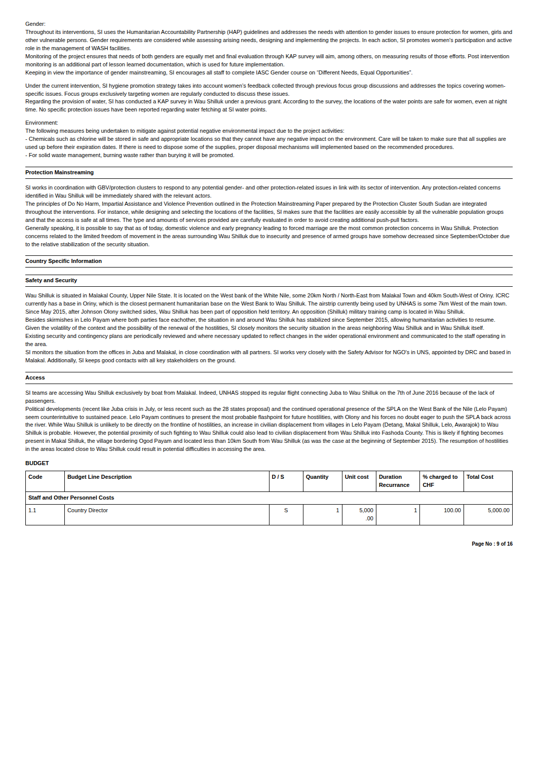Gender:
Throughout its interventions, SI uses the Humanitarian Accountability Partnership (HAP) guidelines and addresses the needs with attention to gender issues to ensure protection for women, girls and other vulnerable persons. Gender requirements are considered while assessing arising needs, designing and implementing the projects. In each action, SI promotes women's participation and active role in the management of WASH facilities.
Monitoring of the project ensures that needs of both genders are equally met and final evaluation through KAP survey will aim, among others, on measuring results of those efforts. Post intervention monitoring is an additional part of lesson learned documentation, which is used for future implementation.
Keeping in view the importance of gender mainstreaming, SI encourages all staff to complete IASC Gender course on “Different Needs, Equal Opportunities”.
Under the current intervention, SI hygiene promotion strategy takes into account women’s feedback collected through previous focus group discussions and addresses the topics covering women-specific issues. Focus groups exclusively targeting women are regularly conducted to discuss these issues.
Regarding the provision of water, SI has conducted a KAP survey in Wau Shilluk under a previous grant. According to the survey, the locations of the water points are safe for women, even at night time. No specific protection issues have been reported regarding water fetching at SI water points.
Environment:
The following measures being undertaken to mitigate against potential negative environmental impact due to the project activities:
- Chemicals such as chlorine will be stored in safe and appropriate locations so that they cannot have any negative impact on the environment. Care will be taken to make sure that all supplies are used up before their expiration dates. If there is need to dispose some of the supplies, proper disposal mechanisms will implemented based on the recommended procedures.
- For solid waste management, burning waste rather than burying it will be promoted.
Protection Mainstreaming
SI works in coordination with GBV/protection clusters to respond to any potential gender- and other protection-related issues in link with its sector of intervention. Any protection-related concerns identified in Wau Shilluk will be immediately shared with the relevant actors.
The principles of Do No Harm, Impartial Assistance and Violence Prevention outlined in the Protection Mainstreaming Paper prepared by the Protection Cluster South Sudan are integrated throughout the interventions. For instance, while designing and selecting the locations of the facilities, SI makes sure that the facilities are easily accessible by all the vulnerable population groups and that the access is safe at all times. The type and amounts of services provided are carefully evaluated in order to avoid creating additional push-pull factors.
Generally speaking, it is possible to say that as of today, domestic violence and early pregnancy leading to forced marriage are the most common protection concerns in Wau Shilluk. Protection concerns related to the limited freedom of movement in the areas surrounding Wau Shilluk due to insecurity and presence of armed groups have somehow decreased since September/October due to the relative stabilization of the security situation.
Country Specific Information
Safety and Security
Wau Shilluk is situated in Malakal County, Upper Nile State. It is located on the West bank of the White Nile, some 20km North / North-East from Malakal Town and 40km South-West of Oriny. ICRC currently has a base in Oriny, which is the closest permanent humanitarian base on the West Bank to Wau Shilluk. The airstrip currently being used by UNHAS is some 7km West of the main town. Since May 2015, after Johnson Olony switched sides, Wau Shilluk has been part of opposition held territory. An opposition (Shilluk) military training camp is located in Wau Shilluk.
Besides skirmishes in Lelo Payam where both parties face eachother, the situation in and around Wau Shilluk has stabilized since September 2015, allowing humanitarian activities to resume.
Given the volatility of the context and the possibility of the renewal of the hostilities, SI closely monitors the security situation in the areas neighboring Wau Shilluk and in Wau Shilluk itself.
Existing security and contingency plans are periodically reviewed and where necessary updated to reflect changes in the wider operational environment and communicated to the staff operating in the area.
SI monitors the situation from the offices in Juba and Malakal, in close coordination with all partners. SI works very closely with the Safety Advisor for NGO's in UNS, appointed by DRC and based in Malakal. Additionally, SI keeps good contacts with all key stakeholders on the ground.
Access
SI teams are accessing Wau Shilluk exclusively by boat from Malakal. Indeed, UNHAS stopped its regular flight connecting Juba to Wau Shilluk on the 7th of June 2016 because of the lack of passengers.
Political developments (recent like Juba crisis in July, or less recent such as the 28 states proposal) and the continued operational presence of the SPLA on the West Bank of the Nile (Lelo Payam) seem counterintuitive to sustained peace. Lelo Payam continues to present the most probable flashpoint for future hostilities, with Olony and his forces no doubt eager to push the SPLA back across the river. While Wau Shilluk is unlikely to be directly on the frontline of hostilities, an increase in civilian displacement from villages in Lelo Payam (Detang, Makal Shilluk, Lelo, Awarajok) to Wau Shilluk is probable. However, the potential proximity of such fighting to Wau Shilluk could also lead to civilian displacement from Wau Shilluk into Fashoda County. This is likely if fighting becomes present in Makal Shilluk, the village bordering Ogod Payam and located less than 10km South from Wau Shilluk (as was the case at the beginning of September 2015). The resumption of hostilities in the areas located close to Wau Shilluk could result in potential difficulties in accessing the area.
BUDGET
| Code | Budget Line Description | D / S | Quantity | Unit cost | Duration Recurrance | % charged to CHF | Total Cost |
| --- | --- | --- | --- | --- | --- | --- | --- |
| Staff and Other Personnel Costs |
| 1.1 | Country Director | S | 1 | 5,000 .00 | 1 | 100.00 | 5,000.00 |
Page No : 9 of 16